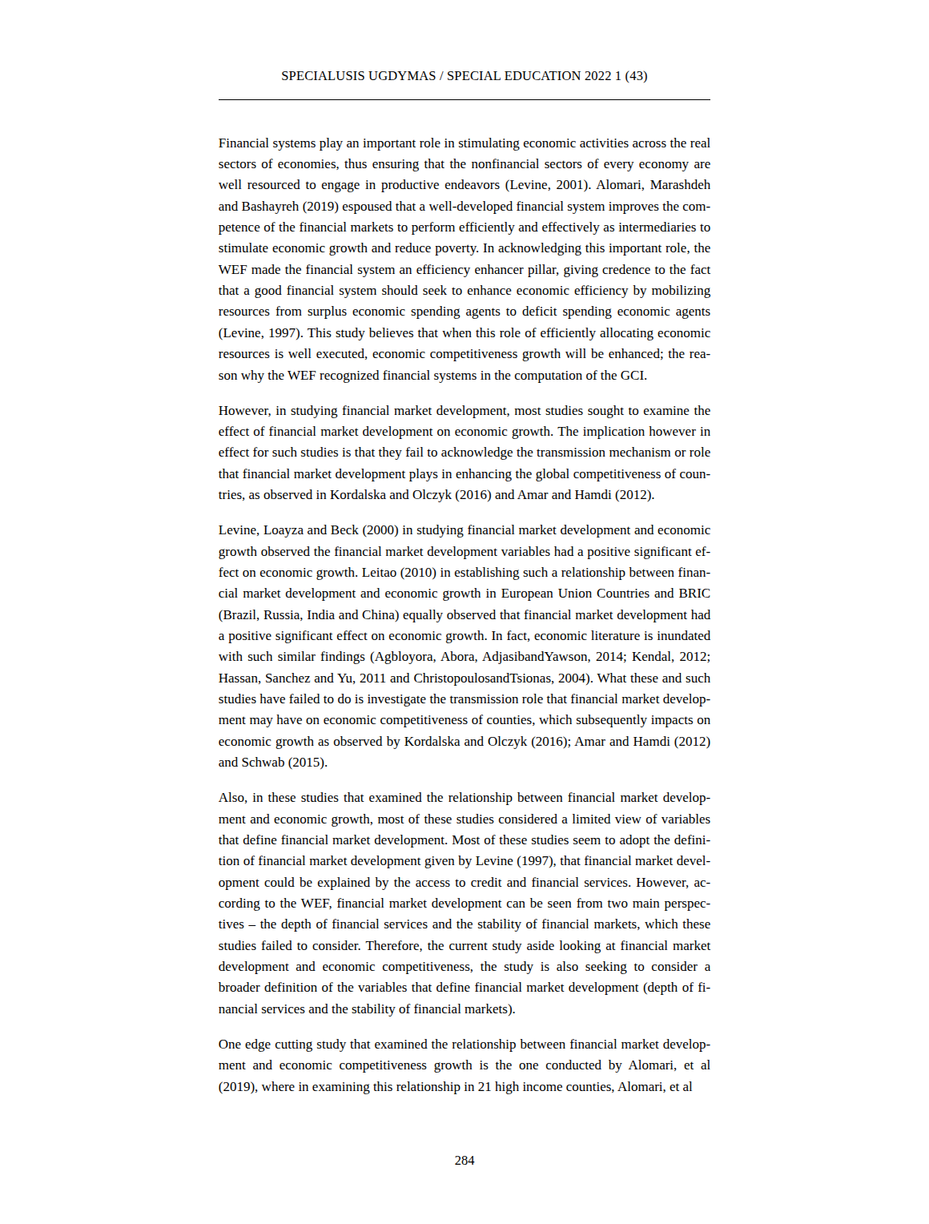SPECIALUSIS UGDYMAS / SPECIAL EDUCATION 2022 1 (43)
Financial systems play an important role in stimulating economic activities across the real sectors of economies, thus ensuring that the nonfinancial sectors of every economy are well resourced to engage in productive endeavors (Levine, 2001). Alomari, Marashdeh and Bashayreh (2019) espoused that a well-developed financial system improves the competence of the financial markets to perform efficiently and effectively as intermediaries to stimulate economic growth and reduce poverty. In acknowledging this important role, the WEF made the financial system an efficiency enhancer pillar, giving credence to the fact that a good financial system should seek to enhance economic efficiency by mobilizing resources from surplus economic spending agents to deficit spending economic agents (Levine, 1997). This study believes that when this role of efficiently allocating economic resources is well executed, economic competitiveness growth will be enhanced; the reason why the WEF recognized financial systems in the computation of the GCI.
However, in studying financial market development, most studies sought to examine the effect of financial market development on economic growth. The implication however in effect for such studies is that they fail to acknowledge the transmission mechanism or role that financial market development plays in enhancing the global competitiveness of countries, as observed in Kordalska and Olczyk (2016) and Amar and Hamdi (2012).
Levine, Loayza and Beck (2000) in studying financial market development and economic growth observed the financial market development variables had a positive significant effect on economic growth. Leitao (2010) in establishing such a relationship between financial market development and economic growth in European Union Countries and BRIC (Brazil, Russia, India and China) equally observed that financial market development had a positive significant effect on economic growth. In fact, economic literature is inundated with such similar findings (Agbloyora, Abora, AdjasibandYawson, 2014; Kendal, 2012; Hassan, Sanchez and Yu, 2011 and ChristopoulosandTsionas, 2004). What these and such studies have failed to do is investigate the transmission role that financial market development may have on economic competitiveness of counties, which subsequently impacts on economic growth as observed by Kordalska and Olczyk (2016); Amar and Hamdi (2012) and Schwab (2015).
Also, in these studies that examined the relationship between financial market development and economic growth, most of these studies considered a limited view of variables that define financial market development. Most of these studies seem to adopt the definition of financial market development given by Levine (1997), that financial market development could be explained by the access to credit and financial services. However, according to the WEF, financial market development can be seen from two main perspectives – the depth of financial services and the stability of financial markets, which these studies failed to consider. Therefore, the current study aside looking at financial market development and economic competitiveness, the study is also seeking to consider a broader definition of the variables that define financial market development (depth of financial services and the stability of financial markets).
One edge cutting study that examined the relationship between financial market development and economic competitiveness growth is the one conducted by Alomari, et al (2019), where in examining this relationship in 21 high income counties, Alomari, et al
284